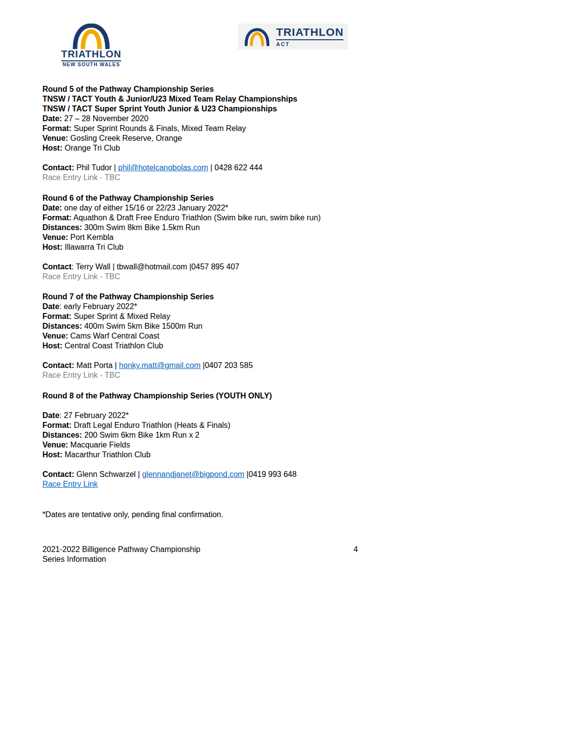TRIATHLON
NEW SOUTH WALES
TRIATHLON
ACT
Round 5 of the Pathway Championship Series
TNSW / TACT Youth & Junior/U23 Mixed Team Relay Championships
TNSW / TACT Super Sprint Youth Junior & U23 Championships
Date: 27 – 28 November 2020
Format: Super Sprint Rounds & Finals, Mixed Team Relay
Venue: Gosling Creek Reserve, Orange
Host: Orange Tri Club
Contact: Phil Tudor | phil@hotelcanobolas.com | 0428 622 444
Race Entry Link - TBC
Round 6 of the Pathway Championship Series
Date: one day of either 15/16 or 22/23 January 2022*
Format: Aquathon & Draft Free Enduro Triathlon (Swim bike run, swim bike run)
Distances: 300m Swim 8km Bike 1.5km Run
Venue: Port Kembla
Host: Illawarra Tri Club
Contact: Terry Wall | tbwall@hotmail.com |0457 895 407
Race Entry Link - TBC
Round 7 of the Pathway Championship Series
Date: early February 2022*
Format: Super Sprint & Mixed Relay
Distances: 400m Swim 5km Bike 1500m Run
Venue: Cams Warf Central Coast
Host: Central Coast Triathlon Club
Contact: Matt Porta | honky.matt@gmail.com |0407 203 585
Race Entry Link - TBC
Round 8 of the Pathway Championship Series (YOUTH ONLY)
Date: 27 February 2022*
Format: Draft Legal Enduro Triathlon (Heats & Finals)
Distances: 200 Swim 6km Bike 1km Run x 2
Venue: Macquarie Fields
Host: Macarthur Triathlon Club
Contact: Glenn Schwarzel | glennandjanet@bigpond.com |0419 993 648
Race Entry Link
*Dates are tentative only, pending final confirmation.
2021-2022 Billigence Pathway Championship Series Information 4